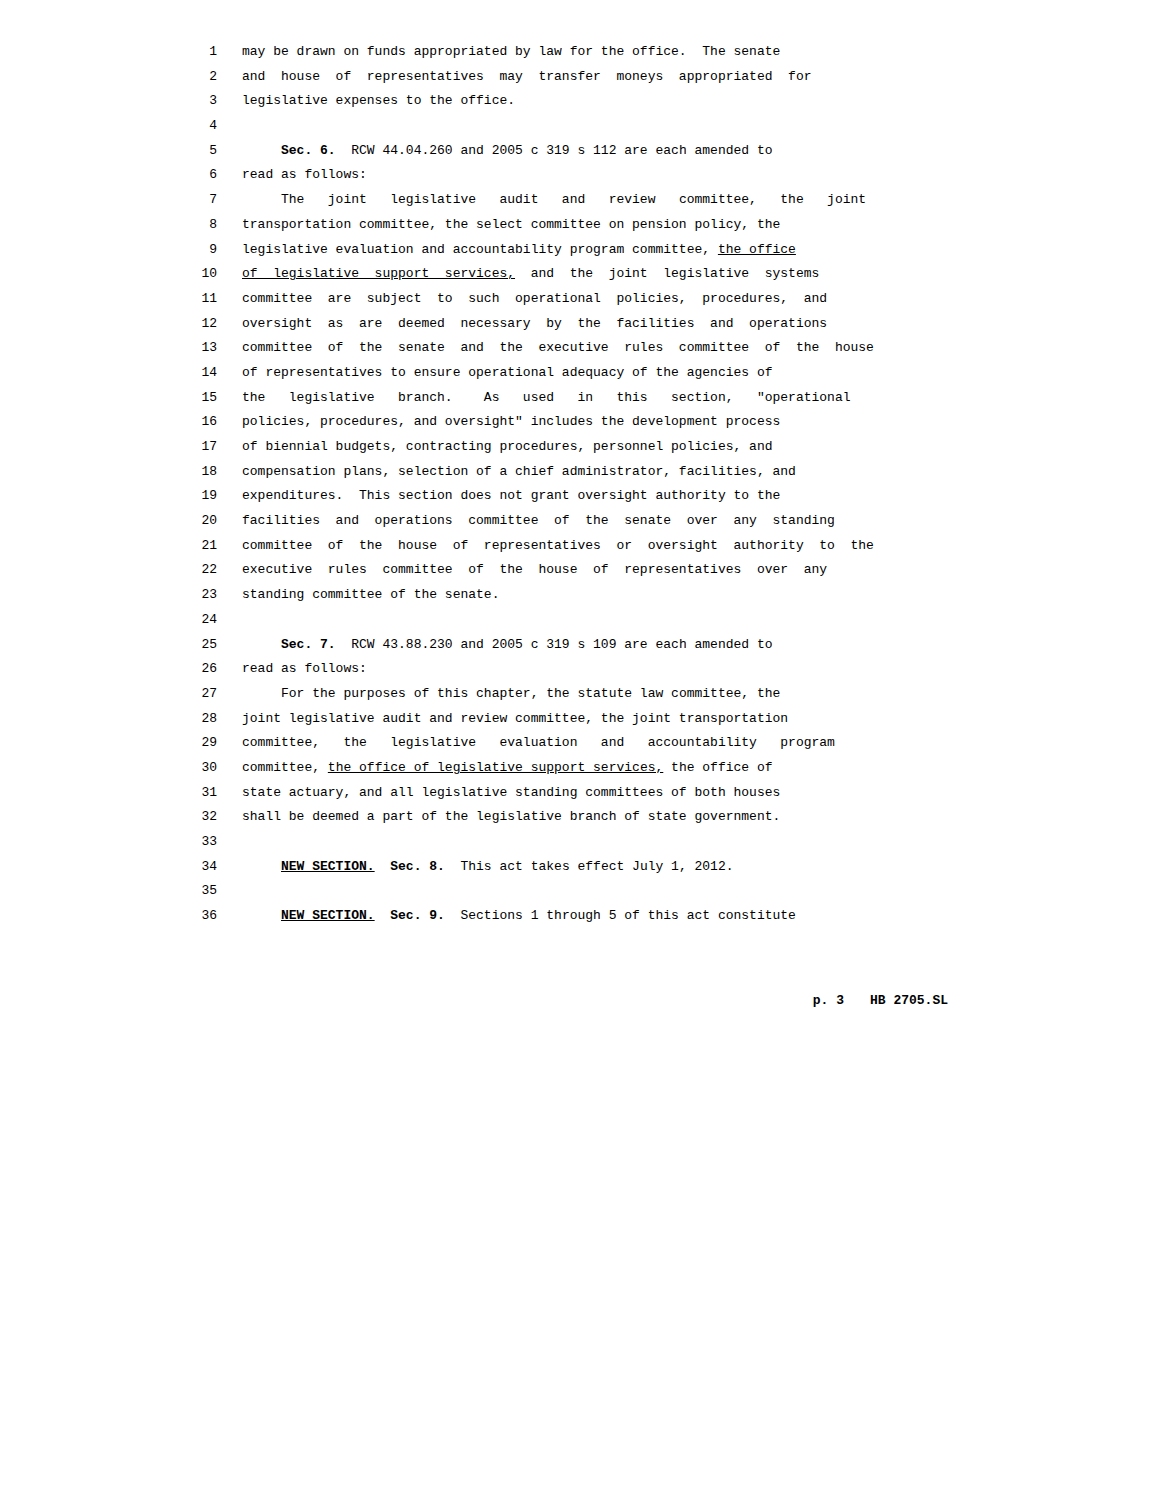may be drawn on funds appropriated by law for the office. The senate
and house of representatives may transfer moneys appropriated for
legislative expenses to the office.
Sec. 6. RCW 44.04.260 and 2005 c 319 s 112 are each amended to
read as follows:
The joint legislative audit and review committee, the joint
transportation committee, the select committee on pension policy, the
legislative evaluation and accountability program committee, the office
of legislative support services, and the joint legislative systems
committee are subject to such operational policies, procedures, and
oversight as are deemed necessary by the facilities and operations
committee of the senate and the executive rules committee of the house
of representatives to ensure operational adequacy of the agencies of
the legislative branch. As used in this section, "operational
policies, procedures, and oversight" includes the development process
of biennial budgets, contracting procedures, personnel policies, and
compensation plans, selection of a chief administrator, facilities, and
expenditures. This section does not grant oversight authority to the
facilities and operations committee of the senate over any standing
committee of the house of representatives or oversight authority to the
executive rules committee of the house of representatives over any
standing committee of the senate.
Sec. 7. RCW 43.88.230 and 2005 c 319 s 109 are each amended to
read as follows:
For the purposes of this chapter, the statute law committee, the
joint legislative audit and review committee, the joint transportation
committee, the legislative evaluation and accountability program
committee, the office of legislative support services, the office of
state actuary, and all legislative standing committees of both houses
shall be deemed a part of the legislative branch of state government.
NEW SECTION. Sec. 8. This act takes effect July 1, 2012.
NEW SECTION. Sec. 9. Sections 1 through 5 of this act constitute
p. 3 HB 2705.SL